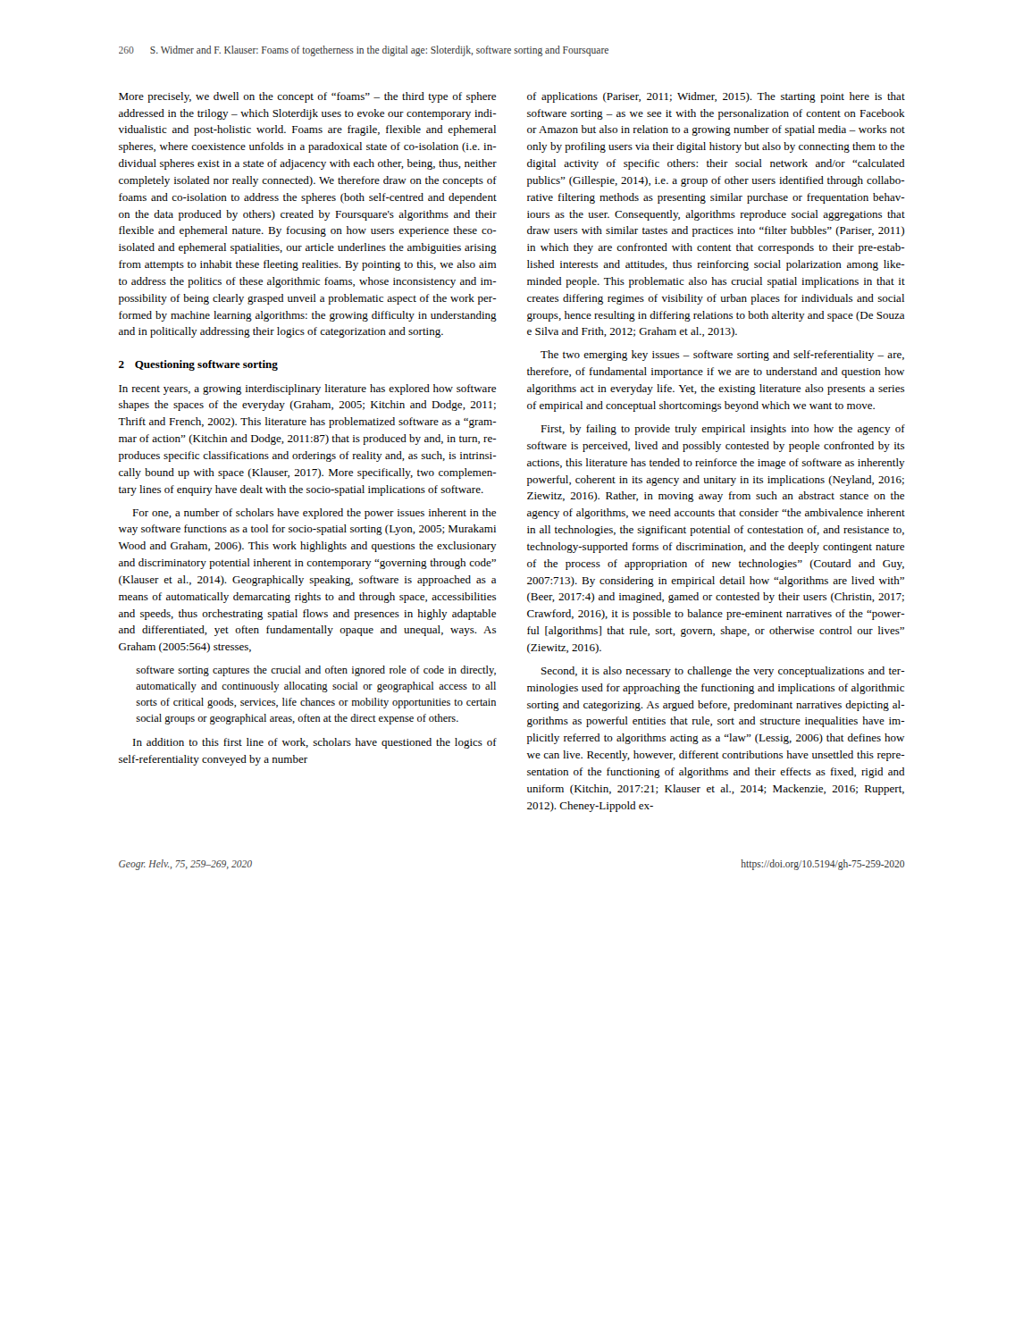260 S. Widmer and F. Klauser: Foams of togetherness in the digital age: Sloterdijk, software sorting and Foursquare
More precisely, we dwell on the concept of “foams” – the third type of sphere addressed in the trilogy – which Sloterdijk uses to evoke our contemporary individualistic and post-holistic world. Foams are fragile, flexible and ephemeral spheres, where coexistence unfolds in a paradoxical state of co-isolation (i.e. individual spheres exist in a state of adjacency with each other, being, thus, neither completely isolated nor really connected). We therefore draw on the concepts of foams and co-isolation to address the spheres (both self-centred and dependent on the data produced by others) created by Foursquare's algorithms and their flexible and ephemeral nature. By focusing on how users experience these co-isolated and ephemeral spatialities, our article underlines the ambiguities arising from attempts to inhabit these fleeting realities. By pointing to this, we also aim to address the politics of these algorithmic foams, whose inconsistency and impossibility of being clearly grasped unveil a problematic aspect of the work performed by machine learning algorithms: the growing difficulty in understanding and in politically addressing their logics of categorization and sorting.
2 Questioning software sorting
In recent years, a growing interdisciplinary literature has explored how software shapes the spaces of the everyday (Graham, 2005; Kitchin and Dodge, 2011; Thrift and French, 2002). This literature has problematized software as a “grammar of action” (Kitchin and Dodge, 2011:87) that is produced by and, in turn, reproduces specific classifications and orderings of reality and, as such, is intrinsically bound up with space (Klauser, 2017). More specifically, two complementary lines of enquiry have dealt with the socio-spatial implications of software.
For one, a number of scholars have explored the power issues inherent in the way software functions as a tool for socio-spatial sorting (Lyon, 2005; Murakami Wood and Graham, 2006). This work highlights and questions the exclusionary and discriminatory potential inherent in contemporary “governing through code” (Klauser et al., 2014). Geographically speaking, software is approached as a means of automatically demarcating rights to and through space, accessibilities and speeds, thus orchestrating spatial flows and presences in highly adaptable and differentiated, yet often fundamentally opaque and unequal, ways. As Graham (2005:564) stresses,
software sorting captures the crucial and often ignored role of code in directly, automatically and continuously allocating social or geographical access to all sorts of critical goods, services, life chances or mobility opportunities to certain social groups or geographical areas, often at the direct expense of others.
In addition to this first line of work, scholars have questioned the logics of self-referentiality conveyed by a number
of applications (Pariser, 2011; Widmer, 2015). The starting point here is that software sorting – as we see it with the personalization of content on Facebook or Amazon but also in relation to a growing number of spatial media – works not only by profiling users via their digital history but also by connecting them to the digital activity of specific others: their social network and/or “calculated publics” (Gillespie, 2014), i.e. a group of other users identified through collaborative filtering methods as presenting similar purchase or frequentation behaviours as the user. Consequently, algorithms reproduce social aggregations that draw users with similar tastes and practices into “filter bubbles” (Pariser, 2011) in which they are confronted with content that corresponds to their pre-established interests and attitudes, thus reinforcing social polarization among like-minded people. This problematic also has crucial spatial implications in that it creates differing regimes of visibility of urban places for individuals and social groups, hence resulting in differing relations to both alterity and space (De Souza e Silva and Frith, 2012; Graham et al., 2013).
The two emerging key issues – software sorting and self-referentiality – are, therefore, of fundamental importance if we are to understand and question how algorithms act in everyday life. Yet, the existing literature also presents a series of empirical and conceptual shortcomings beyond which we want to move.
First, by failing to provide truly empirical insights into how the agency of software is perceived, lived and possibly contested by people confronted by its actions, this literature has tended to reinforce the image of software as inherently powerful, coherent in its agency and unitary in its implications (Neyland, 2016; Ziewitz, 2016). Rather, in moving away from such an abstract stance on the agency of algorithms, we need accounts that consider “the ambivalence inherent in all technologies, the significant potential of contestation of, and resistance to, technology-supported forms of discrimination, and the deeply contingent nature of the process of appropriation of new technologies” (Coutard and Guy, 2007:713). By considering in empirical detail how “algorithms are lived with” (Beer, 2017:4) and imagined, gamed or contested by their users (Christin, 2017; Crawford, 2016), it is possible to balance pre-eminent narratives of the “powerful [algorithms] that rule, sort, govern, shape, or otherwise control our lives” (Ziewitz, 2016).
Second, it is also necessary to challenge the very conceptualizations and terminologies used for approaching the functioning and implications of algorithmic sorting and categorizing. As argued before, predominant narratives depicting algorithms as powerful entities that rule, sort and structure inequalities have implicitly referred to algorithms acting as a “law” (Lessig, 2006) that defines how we can live. Recently, however, different contributions have unsettled this representation of the functioning of algorithms and their effects as fixed, rigid and uniform (Kitchin, 2017:21; Klauser et al., 2014; Mackenzie, 2016; Ruppert, 2012). Cheney-Lippold ex-
Geogr. Helv., 75, 259–269, 2020
https://doi.org/10.5194/gh-75-259-2020